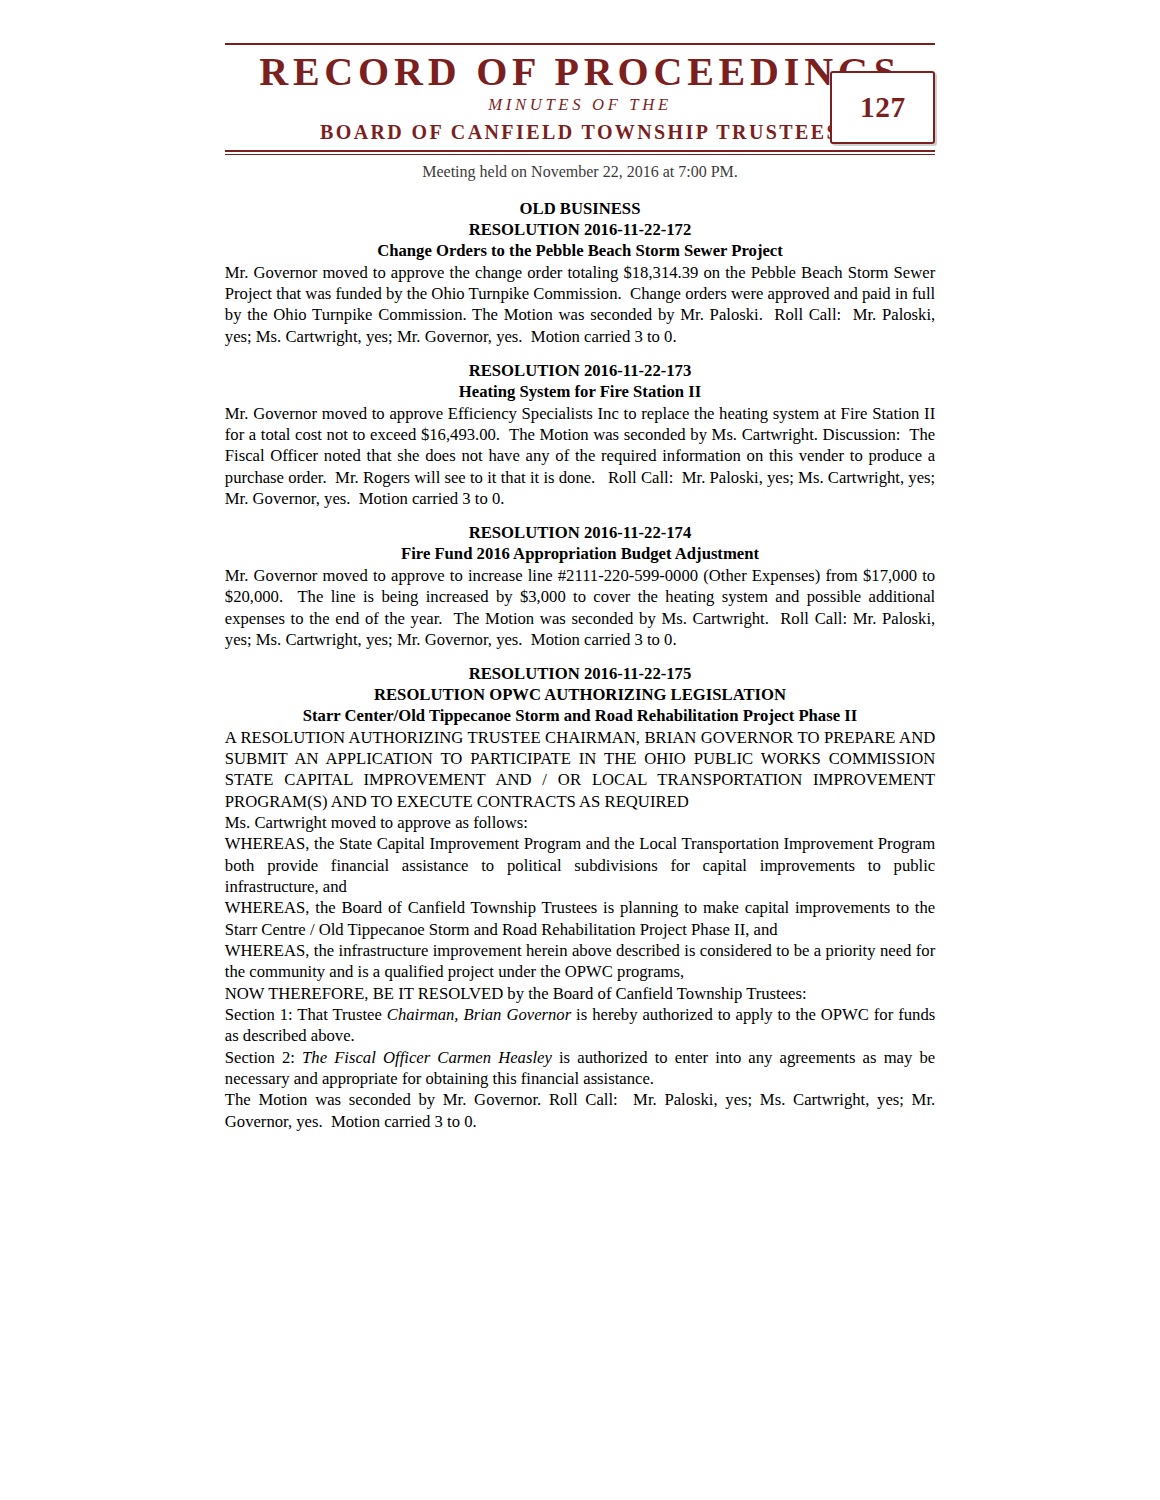RECORD OF PROCEEDINGS
MINUTES OF THE
BOARD OF CANFIELD TOWNSHIP TRUSTEES
127
Meeting held on November 22, 2016 at 7:00 PM.
OLD BUSINESS
RESOLUTION 2016-11-22-172
Change Orders to the Pebble Beach Storm Sewer Project
Mr. Governor moved to approve the change order totaling $18,314.39 on the Pebble Beach Storm Sewer Project that was funded by the Ohio Turnpike Commission. Change orders were approved and paid in full by the Ohio Turnpike Commission. The Motion was seconded by Mr. Paloski. Roll Call: Mr. Paloski, yes; Ms. Cartwright, yes; Mr. Governor, yes. Motion carried 3 to 0.
RESOLUTION 2016-11-22-173
Heating System for Fire Station II
Mr. Governor moved to approve Efficiency Specialists Inc to replace the heating system at Fire Station II for a total cost not to exceed $16,493.00. The Motion was seconded by Ms. Cartwright. Discussion: The Fiscal Officer noted that she does not have any of the required information on this vender to produce a purchase order. Mr. Rogers will see to it that it is done. Roll Call: Mr. Paloski, yes; Ms. Cartwright, yes; Mr. Governor, yes. Motion carried 3 to 0.
RESOLUTION 2016-11-22-174
Fire Fund 2016 Appropriation Budget Adjustment
Mr. Governor moved to approve to increase line #2111-220-599-0000 (Other Expenses) from $17,000 to $20,000. The line is being increased by $3,000 to cover the heating system and possible additional expenses to the end of the year. The Motion was seconded by Ms. Cartwright. Roll Call: Mr. Paloski, yes; Ms. Cartwright, yes; Mr. Governor, yes. Motion carried 3 to 0.
RESOLUTION 2016-11-22-175
RESOLUTION OPWC AUTHORIZING LEGISLATION
Starr Center/Old Tippecanoe Storm and Road Rehabilitation Project Phase II
A RESOLUTION AUTHORIZING TRUSTEE CHAIRMAN, BRIAN GOVERNOR TO PREPARE AND SUBMIT AN APPLICATION TO PARTICIPATE IN THE OHIO PUBLIC WORKS COMMISSION STATE CAPITAL IMPROVEMENT AND / OR LOCAL TRANSPORTATION IMPROVEMENT PROGRAM(S) AND TO EXECUTE CONTRACTS AS REQUIRED
Ms. Cartwright moved to approve as follows:
WHEREAS, the State Capital Improvement Program and the Local Transportation Improvement Program both provide financial assistance to political subdivisions for capital improvements to public infrastructure, and
WHEREAS, the Board of Canfield Township Trustees is planning to make capital improvements to the Starr Centre / Old Tippecanoe Storm and Road Rehabilitation Project Phase II, and
WHEREAS, the infrastructure improvement herein above described is considered to be a priority need for the community and is a qualified project under the OPWC programs,
NOW THEREFORE, BE IT RESOLVED by the Board of Canfield Township Trustees:
Section 1: That Trustee Chairman, Brian Governor is hereby authorized to apply to the OPWC for funds as described above.
Section 2: The Fiscal Officer Carmen Heasley is authorized to enter into any agreements as may be necessary and appropriate for obtaining this financial assistance.
The Motion was seconded by Mr. Governor. Roll Call: Mr. Paloski, yes; Ms. Cartwright, yes; Mr. Governor, yes. Motion carried 3 to 0.